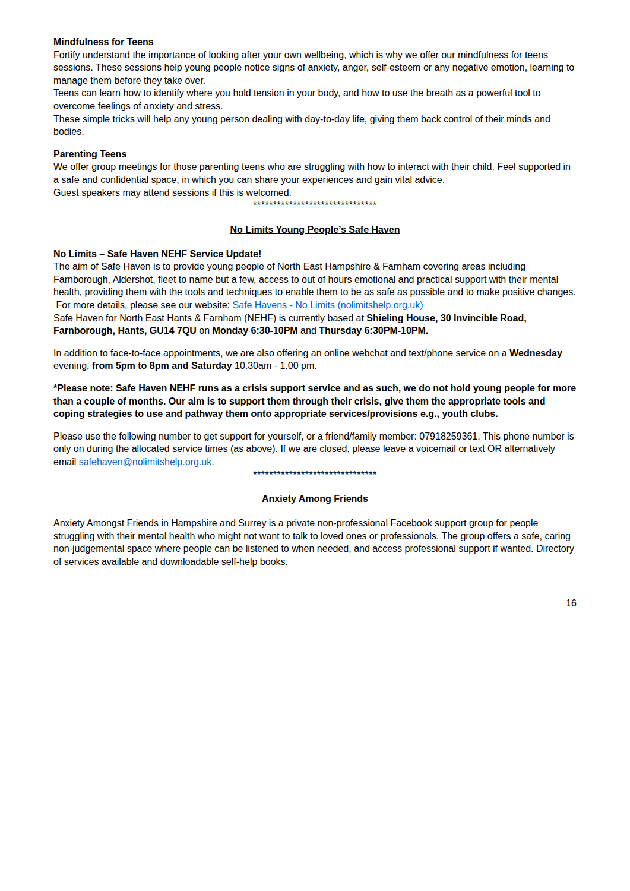Mindfulness for Teens
Fortify understand the importance of looking after your own wellbeing, which is why we offer our mindfulness for teens sessions. These sessions help young people notice signs of anxiety, anger, self-esteem or any negative emotion, learning to manage them before they take over.
Teens can learn how to identify where you hold tension in your body, and how to use the breath as a powerful tool to overcome feelings of anxiety and stress.
These simple tricks will help any young person dealing with day-to-day life, giving them back control of their minds and bodies.
Parenting Teens
We offer group meetings for those parenting teens who are struggling with how to interact with their child. Feel supported in a safe and confidential space, in which you can share your experiences and gain vital advice.
Guest speakers may attend sessions if this is welcomed.
*******************************
No Limits Young People’s Safe Haven
No Limits – Safe Haven NEHF Service Update!
The aim of Safe Haven is to provide young people of North East Hampshire & Farnham covering areas including Farnborough, Aldershot, fleet to name but a few, access to out of hours emotional and practical support with their mental health, providing them with the tools and techniques to enable them to be as safe as possible and to make positive changes.
For more details, please see our website: Safe Havens - No Limits (nolimitshelp.org.uk)
Safe Haven for North East Hants & Farnham (NEHF) is currently based at Shieling House, 30 Invincible Road, Farnborough, Hants, GU14 7QU on Monday 6:30-10PM and Thursday 6:30PM-10PM.
In addition to face-to-face appointments, we are also offering an online webchat and text/phone service on a Wednesday evening, from 5pm to 8pm and Saturday 10.30am - 1.00 pm.
*Please note: Safe Haven NEHF runs as a crisis support service and as such, we do not hold young people for more than a couple of months. Our aim is to support them through their crisis, give them the appropriate tools and coping strategies to use and pathway them onto appropriate services/provisions e.g., youth clubs.
Please use the following number to get support for yourself, or a friend/family member: 07918259361. This phone number is only on during the allocated service times (as above). If we are closed, please leave a voicemail or text OR alternatively email safehaven@nolimitshelp.org.uk.
*******************************
Anxiety Among Friends
Anxiety Amongst Friends in Hampshire and Surrey is a private non-professional Facebook support group for people struggling with their mental health who might not want to talk to loved ones or professionals. The group offers a safe, caring non-judgemental space where people can be listened to when needed, and access professional support if wanted. Directory of services available and downloadable self-help books.
16